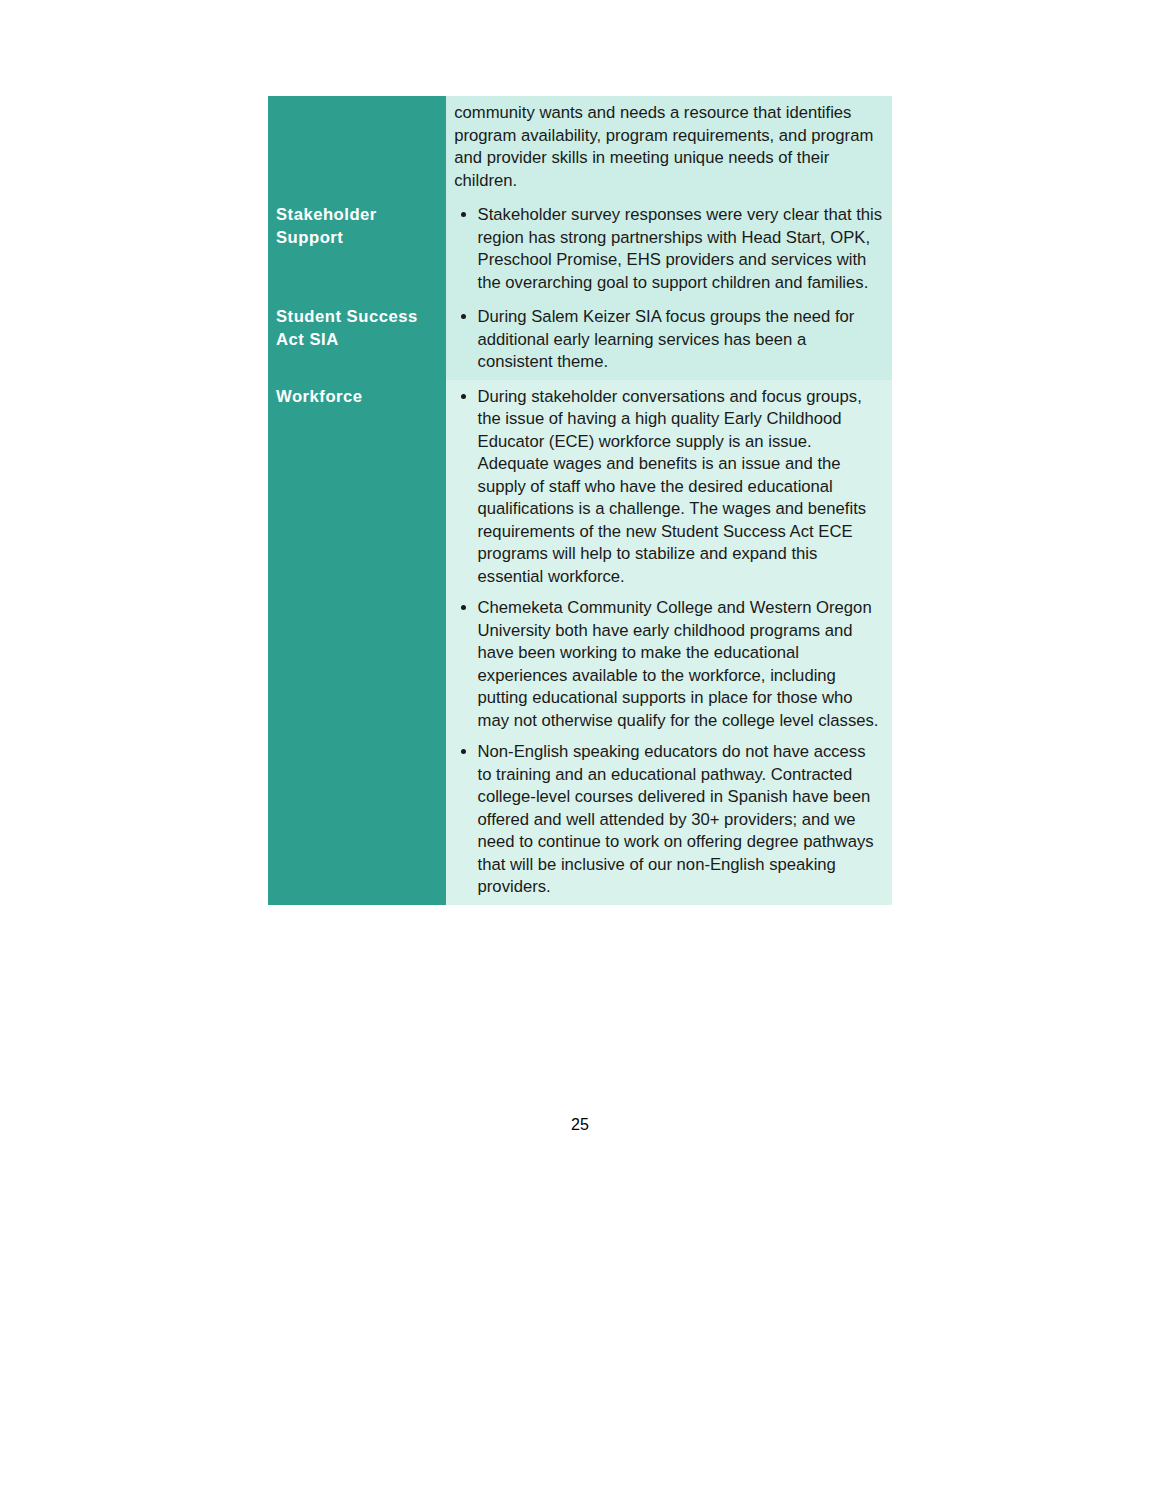| | community wants and needs a resource that identifies program availability, program requirements, and program and provider skills in meeting unique needs of their children. |
| Stakeholder Support | Stakeholder survey responses were very clear that this region has strong partnerships with Head Start, OPK, Preschool Promise, EHS providers and services with the overarching goal to support children and families. |
| Student Success Act SIA | During Salem Keizer SIA focus groups the need for additional early learning services has been a consistent theme. |
| Workforce | During stakeholder conversations and focus groups, the issue of having a high quality Early Childhood Educator (ECE) workforce supply is an issue. Adequate wages and benefits is an issue and the supply of staff who have the desired educational qualifications is a challenge. The wages and benefits requirements of the new Student Success Act ECE programs will help to stabilize and expand this essential workforce. Chemeketa Community College and Western Oregon University both have early childhood programs and have been working to make the educational experiences available to the workforce, including putting educational supports in place for those who may not otherwise qualify for the college level classes. Non-English speaking educators do not have access to training and an educational pathway. Contracted college-level courses delivered in Spanish have been offered and well attended by 30+ providers; and we need to continue to work on offering degree pathways that will be inclusive of our non-English speaking providers. |
25